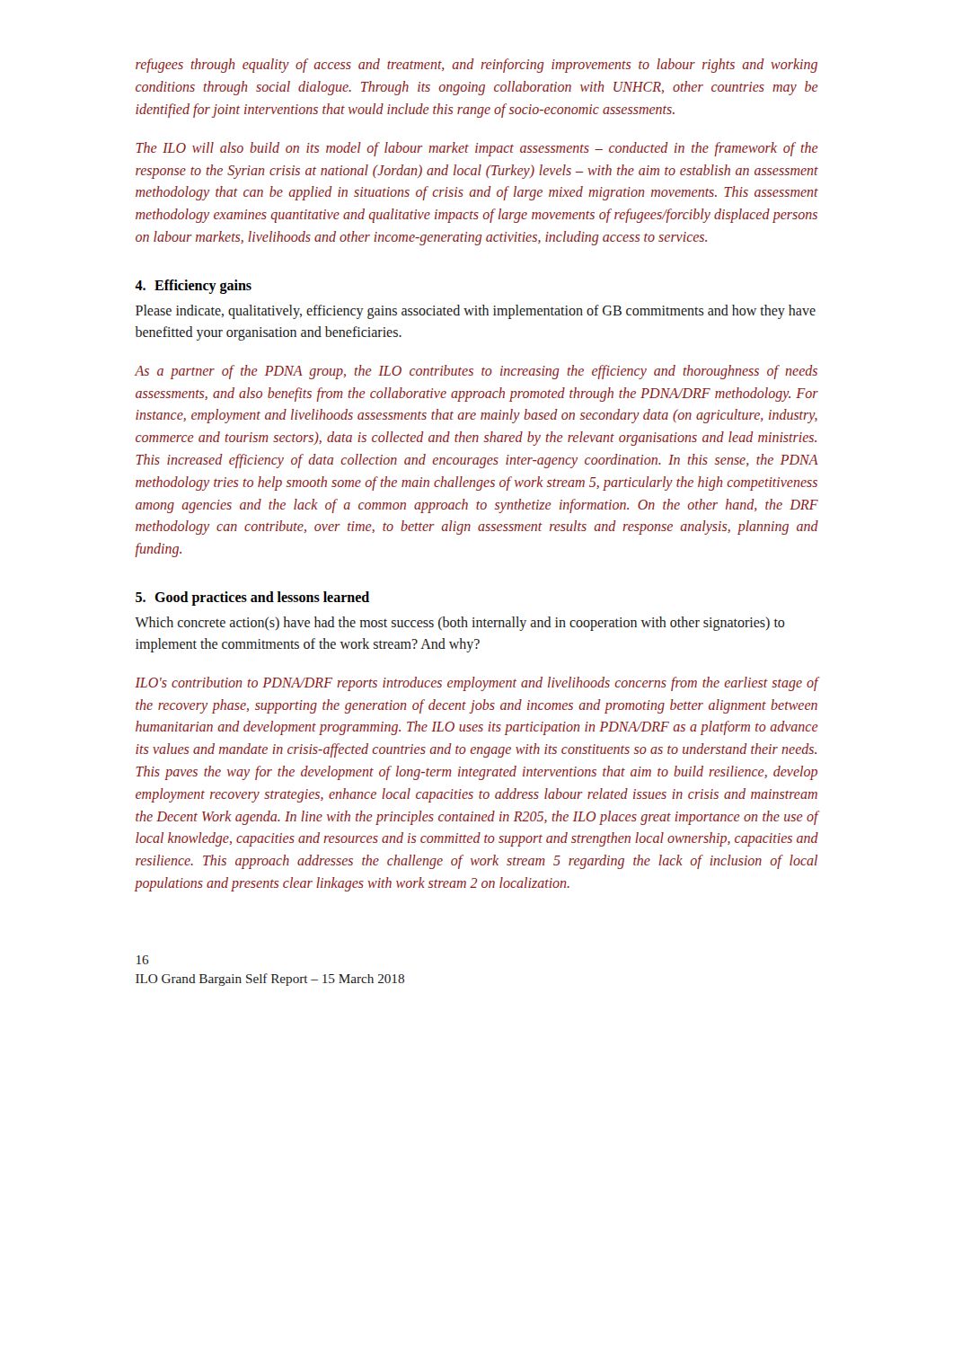refugees through equality of access and treatment, and reinforcing improvements to labour rights and working conditions through social dialogue. Through its ongoing collaboration with UNHCR, other countries may be identified for joint interventions that would include this range of socio-economic assessments.
The ILO will also build on its model of labour market impact assessments – conducted in the framework of the response to the Syrian crisis at national (Jordan) and local (Turkey) levels – with the aim to establish an assessment methodology that can be applied in situations of crisis and of large mixed migration movements. This assessment methodology examines quantitative and qualitative impacts of large movements of refugees/forcibly displaced persons on labour markets, livelihoods and other income-generating activities, including access to services.
4. Efficiency gains
Please indicate, qualitatively, efficiency gains associated with implementation of GB commitments and how they have benefitted your organisation and beneficiaries.
As a partner of the PDNA group, the ILO contributes to increasing the efficiency and thoroughness of needs assessments, and also benefits from the collaborative approach promoted through the PDNA/DRF methodology. For instance, employment and livelihoods assessments that are mainly based on secondary data (on agriculture, industry, commerce and tourism sectors), data is collected and then shared by the relevant organisations and lead ministries. This increased efficiency of data collection and encourages inter-agency coordination. In this sense, the PDNA methodology tries to help smooth some of the main challenges of work stream 5, particularly the high competitiveness among agencies and the lack of a common approach to synthetize information. On the other hand, the DRF methodology can contribute, over time, to better align assessment results and response analysis, planning and funding.
5. Good practices and lessons learned
Which concrete action(s) have had the most success (both internally and in cooperation with other signatories) to implement the commitments of the work stream? And why?
ILO's contribution to PDNA/DRF reports introduces employment and livelihoods concerns from the earliest stage of the recovery phase, supporting the generation of decent jobs and incomes and promoting better alignment between humanitarian and development programming. The ILO uses its participation in PDNA/DRF as a platform to advance its values and mandate in crisis-affected countries and to engage with its constituents so as to understand their needs. This paves the way for the development of long-term integrated interventions that aim to build resilience, develop employment recovery strategies, enhance local capacities to address labour related issues in crisis and mainstream the Decent Work agenda. In line with the principles contained in R205, the ILO places great importance on the use of local knowledge, capacities and resources and is committed to support and strengthen local ownership, capacities and resilience. This approach addresses the challenge of work stream 5 regarding the lack of inclusion of local populations and presents clear linkages with work stream 2 on localization.
16
ILO Grand Bargain Self Report – 15 March 2018